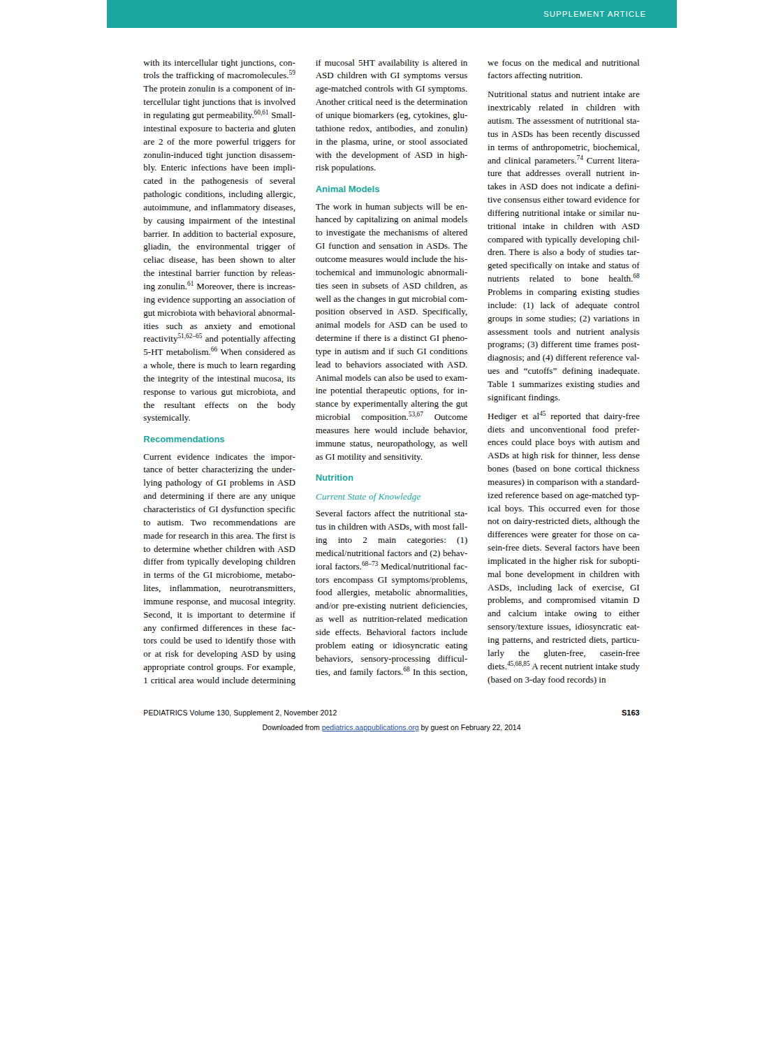Supplement Article
with its intercellular tight junctions, controls the trafficking of macromolecules.59 The protein zonulin is a component of intercellular tight junctions that is involved in regulating gut permeability.60,61 Small-intestinal exposure to bacteria and gluten are 2 of the more powerful triggers for zonulin-induced tight junction disassembly. Enteric infections have been implicated in the pathogenesis of several pathologic conditions, including allergic, autoimmune, and inflammatory diseases, by causing impairment of the intestinal barrier. In addition to bacterial exposure, gliadin, the environmental trigger of celiac disease, has been shown to alter the intestinal barrier function by releasing zonulin.61 Moreover, there is increasing evidence supporting an association of gut microbiota with behavioral abnormalities such as anxiety and emotional reactivity51,62–65 and potentially affecting 5-HT metabolism.66 When considered as a whole, there is much to learn regarding the integrity of the intestinal mucosa, its response to various gut microbiota, and the resultant effects on the body systemically.
Recommendations
Current evidence indicates the importance of better characterizing the underlying pathology of GI problems in ASD and determining if there are any unique characteristics of GI dysfunction specific to autism. Two recommendations are made for research in this area. The first is to determine whether children with ASD differ from typically developing children in terms of the GI microbiome, metabolites, inflammation, neurotransmitters, immune response, and mucosal integrity. Second, it is important to determine if any confirmed differences in these factors could be used to identify those with or at risk for developing ASD by using appropriate control groups. For example, 1 critical area would include determining if mucosal 5HT availability is altered in ASD children with GI symptoms versus age-matched controls with GI symptoms. Another critical need is the determination of unique biomarkers (eg, cytokines, glutathione redox, antibodies, and zonulin) in the plasma, urine, or stool associated with the development of ASD in high-risk populations.
Animal Models
The work in human subjects will be enhanced by capitalizing on animal models to investigate the mechanisms of altered GI function and sensation in ASDs. The outcome measures would include the histochemical and immunologic abnormalities seen in subsets of ASD children, as well as the changes in gut microbial composition observed in ASD. Specifically, animal models for ASD can be used to determine if there is a distinct GI phenotype in autism and if such GI conditions lead to behaviors associated with ASD. Animal models can also be used to examine potential therapeutic options, for instance by experimentally altering the gut microbial composition.53,67 Outcome measures here would include behavior, immune status, neuropathology, as well as GI motility and sensitivity.
Nutrition
Current State of Knowledge
Several factors affect the nutritional status in children with ASDs, with most falling into 2 main categories: (1) medical/nutritional factors and (2) behavioral factors.68–73 Medical/nutritional factors encompass GI symptoms/problems, food allergies, metabolic abnormalities, and/or pre-existing nutrient deficiencies, as well as nutrition-related medication side effects. Behavioral factors include problem eating or idiosyncratic eating behaviors, sensory-processing difficulties, and family factors.68 In this section, we focus on the medical and nutritional factors affecting nutrition.
Nutritional status and nutrient intake are inextricably related in children with autism. The assessment of nutritional status in ASDs has been recently discussed in terms of anthropometric, biochemical, and clinical parameters.74 Current literature that addresses overall nutrient intakes in ASD does not indicate a definitive consensus either toward evidence for differing nutritional intake or similar nutritional intake in children with ASD compared with typically developing children. There is also a body of studies targeted specifically on intake and status of nutrients related to bone health.68 Problems in comparing existing studies include: (1) lack of adequate control groups in some studies; (2) variations in assessment tools and nutrient analysis programs; (3) different time frames postdiagnosis; and (4) different reference values and “cutoffs” defining inadequate. Table 1 summarizes existing studies and significant findings.
Hediger et al45 reported that dairy-free diets and unconventional food preferences could place boys with autism and ASDs at high risk for thinner, less dense bones (based on bone cortical thickness measures) in comparison with a standardized reference based on age-matched typical boys. This occurred even for those not on dairy-restricted diets, although the differences were greater for those on casein-free diets. Several factors have been implicated in the higher risk for suboptimal bone development in children with ASDs, including lack of exercise, GI problems, and compromised vitamin D and calcium intake owing to either sensory/texture issues, idiosyncratic eating patterns, and restricted diets, particularly the gluten-free, casein-free diets.45,68,85 A recent nutrient intake study (based on 3-day food records) in
PEDIATRICS Volume 130, Supplement 2, November 2012 S163
Downloaded from pediatrics.aappublications.org by guest on February 22, 2014